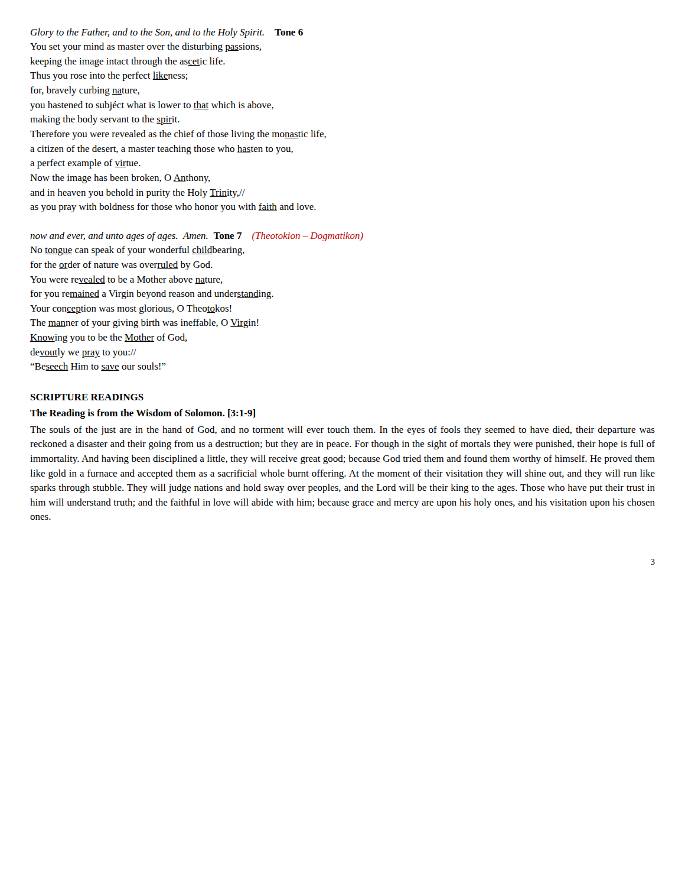Glory to the Father, and to the Son, and to the Holy Spirit. Tone 6
You set your mind as master over the disturbing passions,
keeping the image intact through the ascetic life.
Thus you rose into the perfect likeness;
for, bravely curbing nature,
you hastened to subjéct what is lower to that which is above,
making the body servant to the spirit.
Therefore you were revealed as the chief of those living the monastic life,
a citizen of the desert, a master teaching those who hasten to you,
a perfect example of virtue.
Now the image has been broken, O Anthony,
and in heaven you behold in purity the Holy Trinity,//
as you pray with boldness for those who honor you with faith and love.
now and ever, and unto ages of ages. Amen. Tone 7 (Theotokion – Dogmatikon)
No tongue can speak of your wonderful childbearing,
for the order of nature was overruled by God.
You were revealed to be a Mother above nature,
for you remained a Virgin beyond reason and understanding.
Your conception was most glorious, O Theotokos!
The manner of your giving birth was ineffable, O Virgin!
Knowing you to be the Mother of God,
devoutly we pray to you://
“Beseech Him to save our souls!”
SCRIPTURE READINGS
The Reading is from the Wisdom of Solomon. [3:1-9]
The souls of the just are in the hand of God, and no torment will ever touch them. In the eyes of fools they seemed to have died, their departure was reckoned a disaster and their going from us a destruction; but they are in peace. For though in the sight of mortals they were punished, their hope is full of immortality. And having been disciplined a little, they will receive great good; because God tried them and found them worthy of himself. He proved them like gold in a furnace and accepted them as a sacrificial whole burnt offering. At the moment of their visitation they will shine out, and they will run like sparks through stubble. They will judge nations and hold sway over peoples, and the Lord will be their king to the ages. Those who have put their trust in him will understand truth; and the faithful in love will abide with him; because grace and mercy are upon his holy ones, and his visitation upon his chosen ones.
3